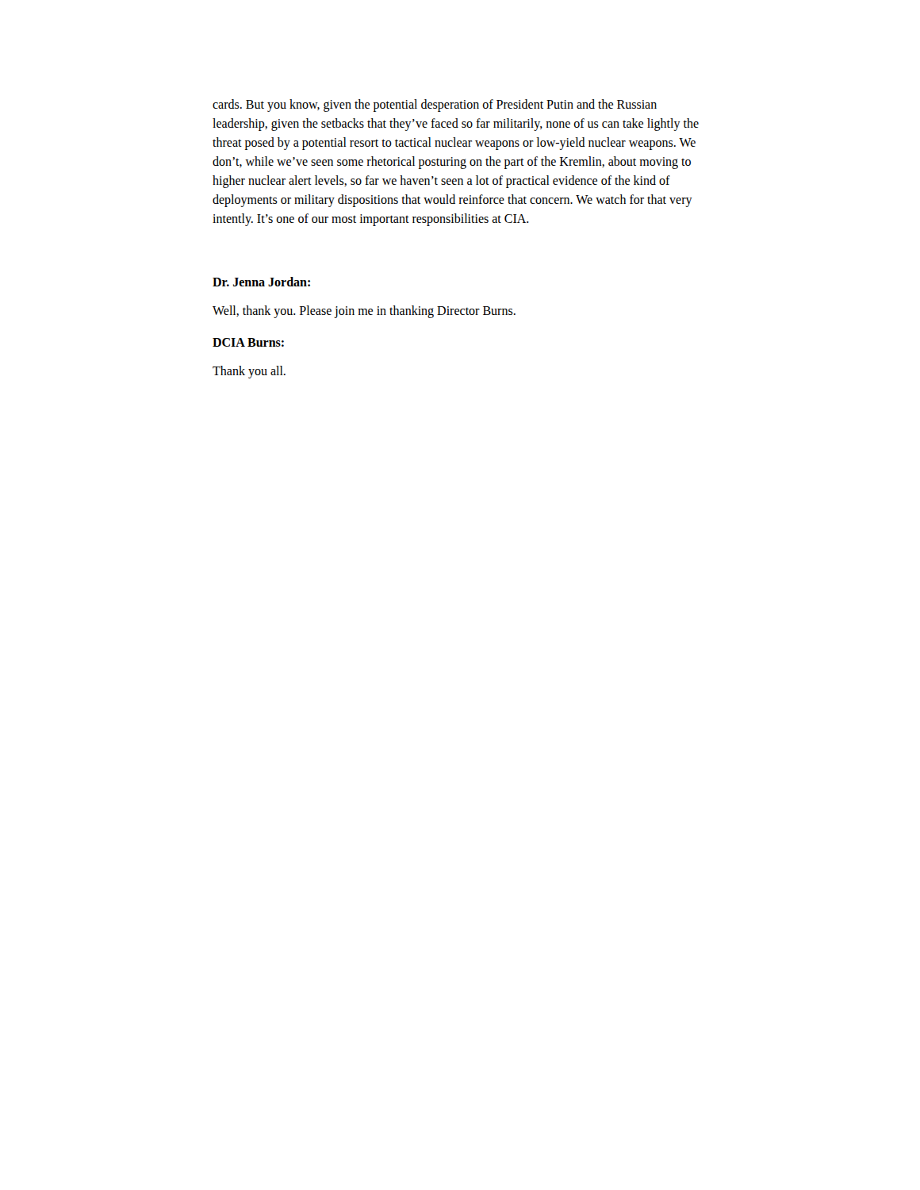cards. But you know, given the potential desperation of President Putin and the Russian leadership, given the setbacks that they’ve faced so far militarily, none of us can take lightly the threat posed by a potential resort to tactical nuclear weapons or low-yield nuclear weapons. We don’t, while we’ve seen some rhetorical posturing on the part of the Kremlin, about moving to higher nuclear alert levels, so far we haven’t seen a lot of practical evidence of the kind of deployments or military dispositions that would reinforce that concern. We watch for that very intently. It’s one of our most important responsibilities at CIA.
Dr. Jenna Jordan:
Well, thank you. Please join me in thanking Director Burns.
DCIA Burns:
Thank you all.